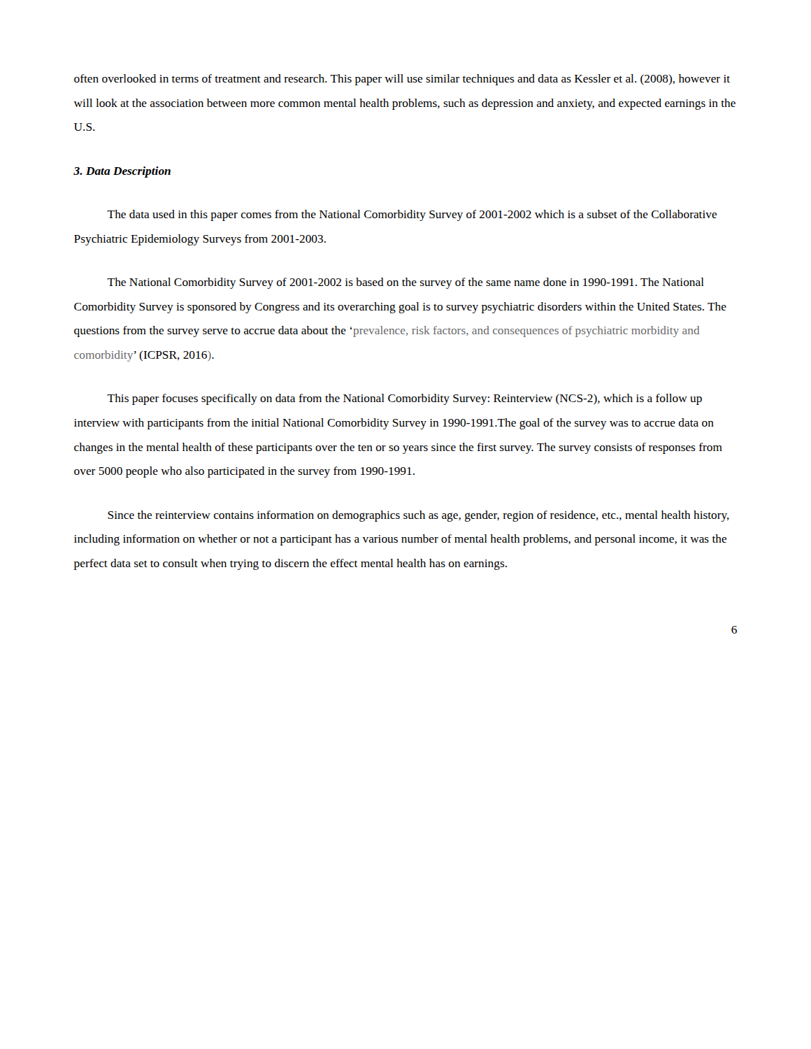often overlooked in terms of treatment and research. This paper will use similar techniques and data as Kessler et al. (2008), however it will look at the association between more common mental health problems, such as depression and anxiety, and expected earnings in the U.S.
3. Data Description
The data used in this paper comes from the National Comorbidity Survey of 2001-2002 which is a subset of the Collaborative Psychiatric Epidemiology Surveys from 2001-2003.
The National Comorbidity Survey of 2001-2002 is based on the survey of the same name done in 1990-1991. The National Comorbidity Survey is sponsored by Congress and its overarching goal is to survey psychiatric disorders within the United States. The questions from the survey serve to accrue data about the ‘prevalence, risk factors, and consequences of psychiatric morbidity and comorbidity’ (ICPSR, 2016).
This paper focuses specifically on data from the National Comorbidity Survey: Reinterview (NCS-2), which is a follow up interview with participants from the initial National Comorbidity Survey in 1990-1991.The goal of the survey was to accrue data on changes in the mental health of these participants over the ten or so years since the first survey. The survey consists of responses from over 5000 people who also participated in the survey from 1990-1991.
Since the reinterview contains information on demographics such as age, gender, region of residence, etc., mental health history, including information on whether or not a participant has a various number of mental health problems, and personal income, it was the perfect data set to consult when trying to discern the effect mental health has on earnings.
6